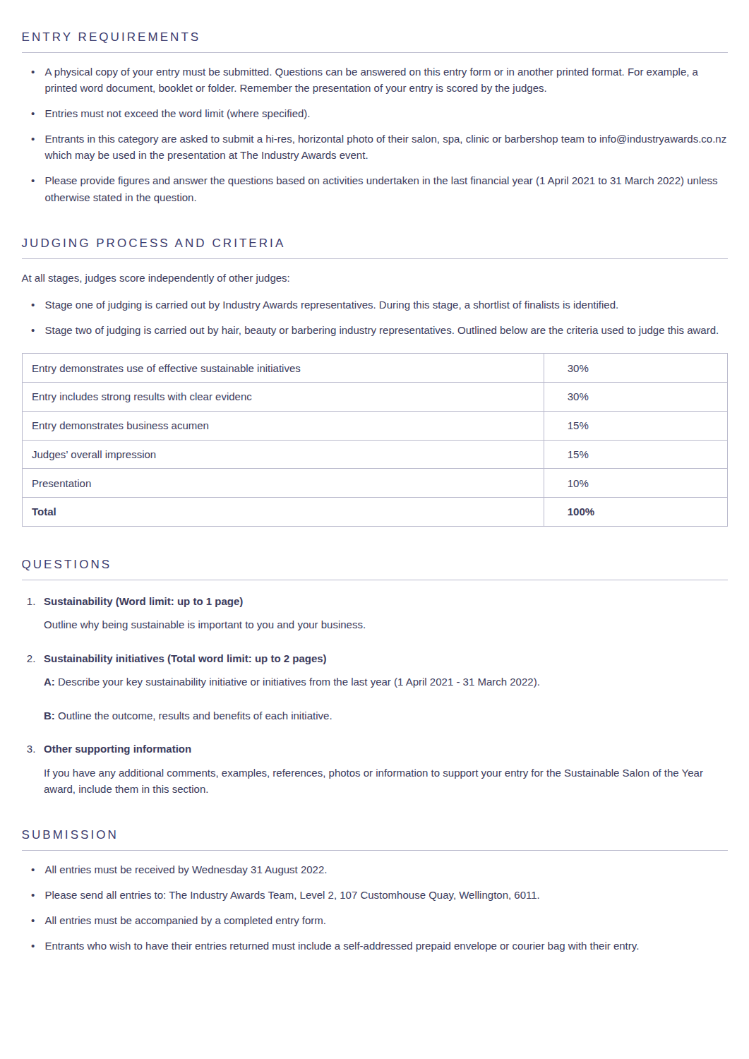Entry Requirements
A physical copy of your entry must be submitted. Questions can be answered on this entry form or in another printed format. For example, a printed word document, booklet or folder. Remember the presentation of your entry is scored by the judges.
Entries must not exceed the word limit (where specified).
Entrants in this category are asked to submit a hi-res, horizontal photo of their salon, spa, clinic or barbershop team to info@industryawards.co.nz which may be used in the presentation at The Industry Awards event.
Please provide figures and answer the questions based on activities undertaken in the last financial year (1 April 2021 to 31 March 2022) unless otherwise stated in the question.
Judging Process and Criteria
At all stages, judges score independently of other judges:
Stage one of judging is carried out by Industry Awards representatives. During this stage, a shortlist of finalists is identified.
Stage two of judging is carried out by hair, beauty or barbering industry representatives. Outlined below are the criteria used to judge this award.
| Entry demonstrates use of effective sustainable initiatives | 30% |
| Entry includes strong results with clear evidenc | 30% |
| Entry demonstrates business acumen | 15% |
| Judges’ overall impression | 15% |
| Presentation | 10% |
| Total | 100% |
Questions
Sustainability (Word limit: up to 1 page)
Outline why being sustainable is important to you and your business.
Sustainability initiatives (Total word limit: up to 2 pages)
A: Describe your key sustainability initiative or initiatives from the last year (1 April 2021 - 31 March 2022).
B: Outline the outcome, results and benefits of each initiative.
Other supporting information
If you have any additional comments, examples, references, photos or information to support your entry for the Sustainable Salon of the Year award, include them in this section.
Submission
All entries must be received by Wednesday 31 August 2022.
Please send all entries to: The Industry Awards Team, Level 2, 107 Customhouse Quay, Wellington, 6011.
All entries must be accompanied by a completed entry form.
Entrants who wish to have their entries returned must include a self-addressed prepaid envelope or courier bag with their entry.